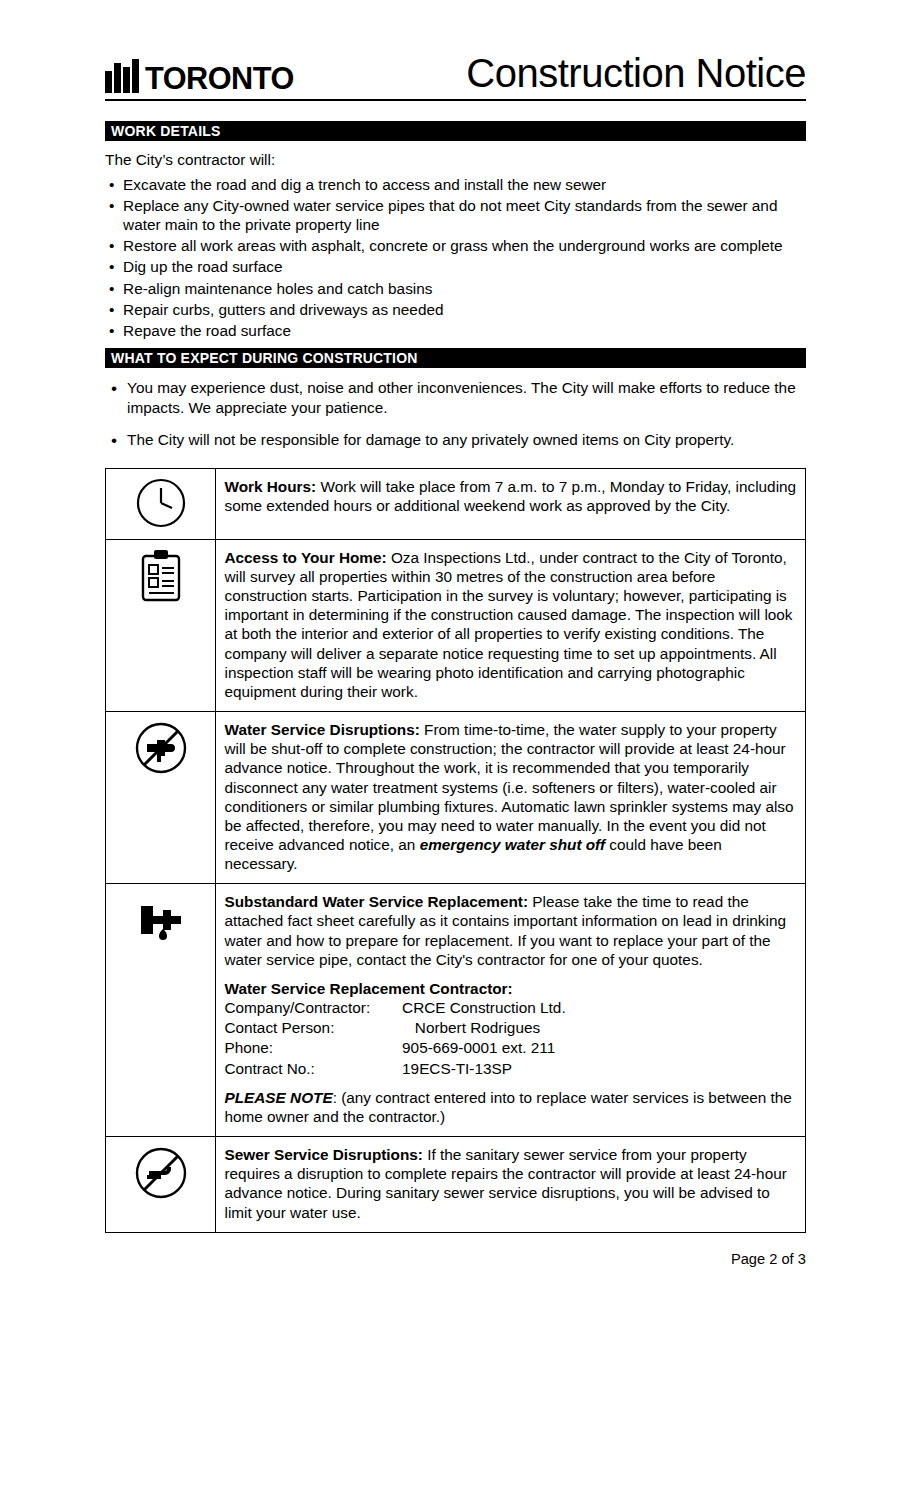TORONTO
Construction Notice
WORK DETAILS
The City’s contractor will:
Excavate the road and dig a trench to access and install the new sewer
Replace any City-owned water service pipes that do not meet City standards from the sewer and water main to the private property line
Restore all work areas with asphalt, concrete or grass when the underground works are complete
Dig up the road surface
Re-align maintenance holes and catch basins
Repair curbs, gutters and driveways as needed
Repave the road surface
WHAT TO EXPECT DURING CONSTRUCTION
You may experience dust, noise and other inconveniences. The City will make efforts to reduce the impacts. We appreciate your patience.
The City will not be responsible for damage to any privately owned items on City property.
| | Work Hours: Work will take place from 7 a.m. to 7 p.m., Monday to Friday, including some extended hours or additional weekend work as approved by the City. |
| | Access to Your Home: Oza Inspections Ltd., under contract to the City of Toronto, will survey all properties within 30 metres of the construction area before construction starts. Participation in the survey is voluntary; however, participating is important in determining if the construction caused damage. The inspection will look at both the interior and exterior of all properties to verify existing conditions. The company will deliver a separate notice requesting time to set up appointments. All inspection staff will be wearing photo identification and carrying photographic equipment during their work. |
| | Water Service Disruptions: From time-to-time, the water supply to your property will be shut-off to complete construction; the contractor will provide at least 24-hour advance notice. Throughout the work, it is recommended that you temporarily disconnect any water treatment systems (i.e. softeners or filters), water-cooled air conditioners or similar plumbing fixtures. Automatic lawn sprinkler systems may also be affected, therefore, you may need to water manually. In the event you did not receive advanced notice, an emergency water shut off could have been necessary. |
| | Substandard Water Service Replacement: Please take the time to read the attached fact sheet carefully as it contains important information on lead in drinking water and how to prepare for replacement. If you want to replace your part of the water service pipe, contact the City's contractor for one of your quotes. Water Service Replacement Contractor: Company/Contractor: CRCE Construction Ltd. Contact Person: Norbert Rodrigues Phone: 905-669-0001 ext. 211 Contract No.: 19ECS-TI-13SP PLEASE NOTE : (any contract entered into to replace water services is between the home owner and the contractor.) |
| | Sewer Service Disruptions: If the sanitary sewer service from your property requires a disruption to complete repairs the contractor will provide at least 24-hour advance notice. During sanitary sewer service disruptions, you will be advised to limit your water use. |
Page 2 of 3